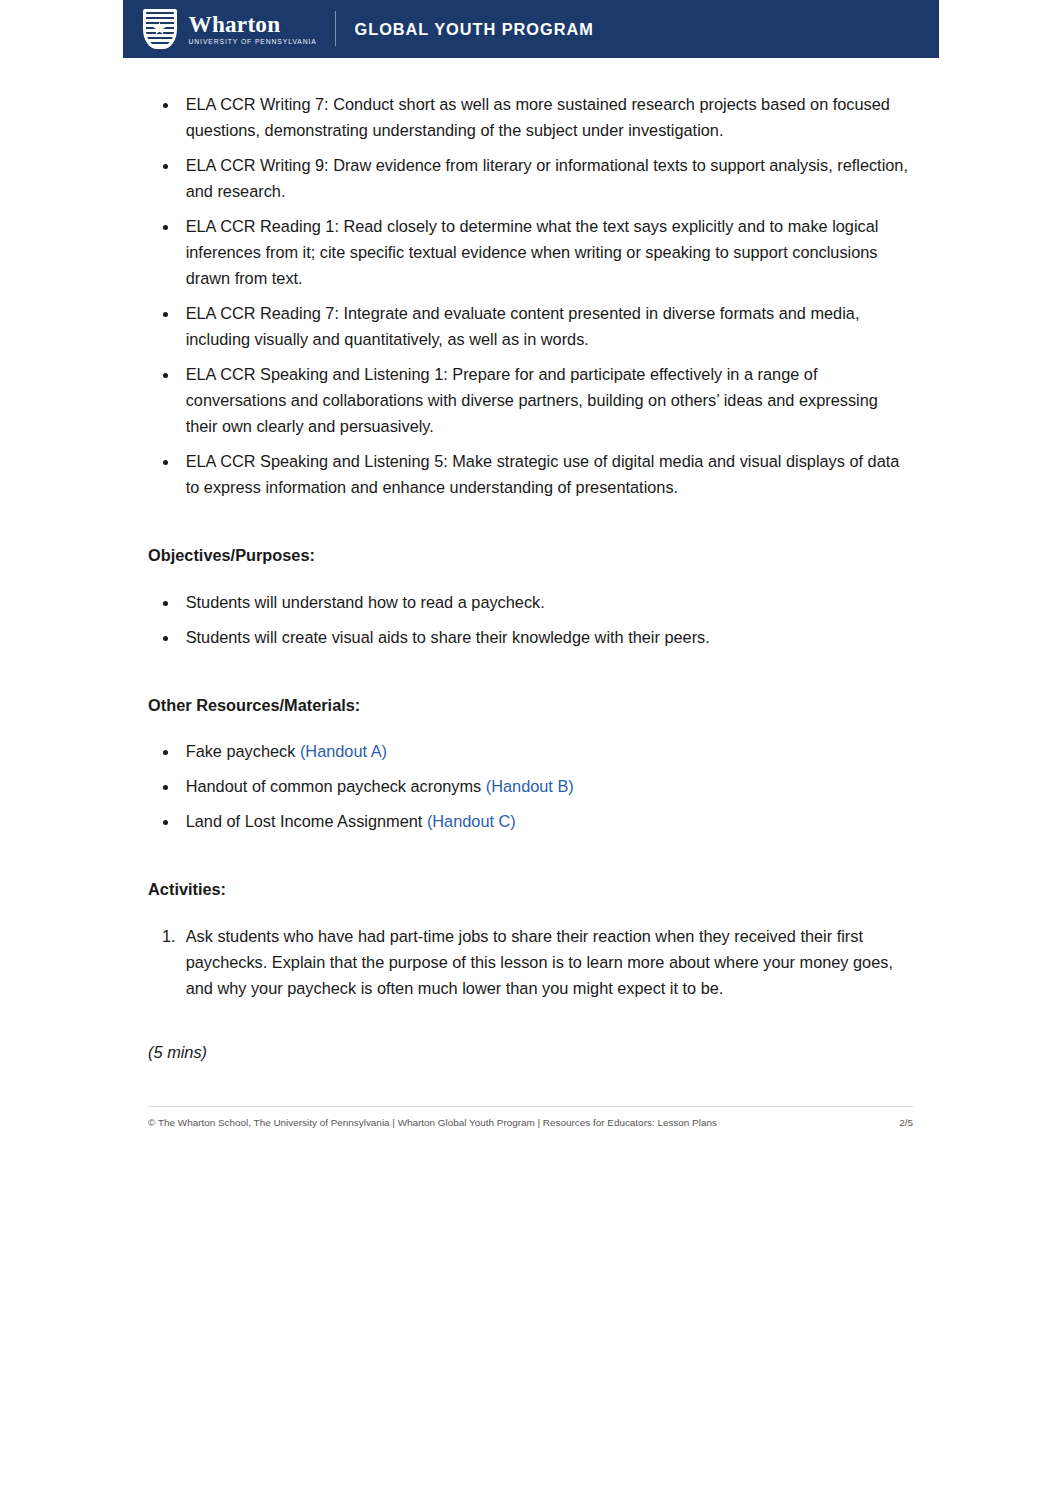Wharton University of Pennsylvania
Global Youth Program
ELA CCR Writing 7: Conduct short as well as more sustained research projects based on focused questions, demonstrating understanding of the subject under investigation.
ELA CCR Writing 9: Draw evidence from literary or informational texts to support analysis, reflection, and research.
ELA CCR Reading 1: Read closely to determine what the text says explicitly and to make logical inferences from it; cite specific textual evidence when writing or speaking to support conclusions drawn from text.
ELA CCR Reading 7: Integrate and evaluate content presented in diverse formats and media, including visually and quantitatively, as well as in words.
ELA CCR Speaking and Listening 1: Prepare for and participate effectively in a range of conversations and collaborations with diverse partners, building on others’ ideas and expressing their own clearly and persuasively.
ELA CCR Speaking and Listening 5: Make strategic use of digital media and visual displays of data to express information and enhance understanding of presentations.
Objectives/Purposes:
Students will understand how to read a paycheck.
Students will create visual aids to share their knowledge with their peers.
Other Resources/Materials:
Fake paycheck (Handout A)
Handout of common paycheck acronyms (Handout B)
Land of Lost Income Assignment (Handout C)
Activities:
Ask students who have had part-time jobs to share their reaction when they received their first paychecks. Explain that the purpose of this lesson is to learn more about where your money goes, and why your paycheck is often much lower than you might expect it to be.
(5 mins)
© The Wharton School, The University of Pennsylvania | Wharton Global Youth Program | Resources for Educators: Lesson Plans
2/5